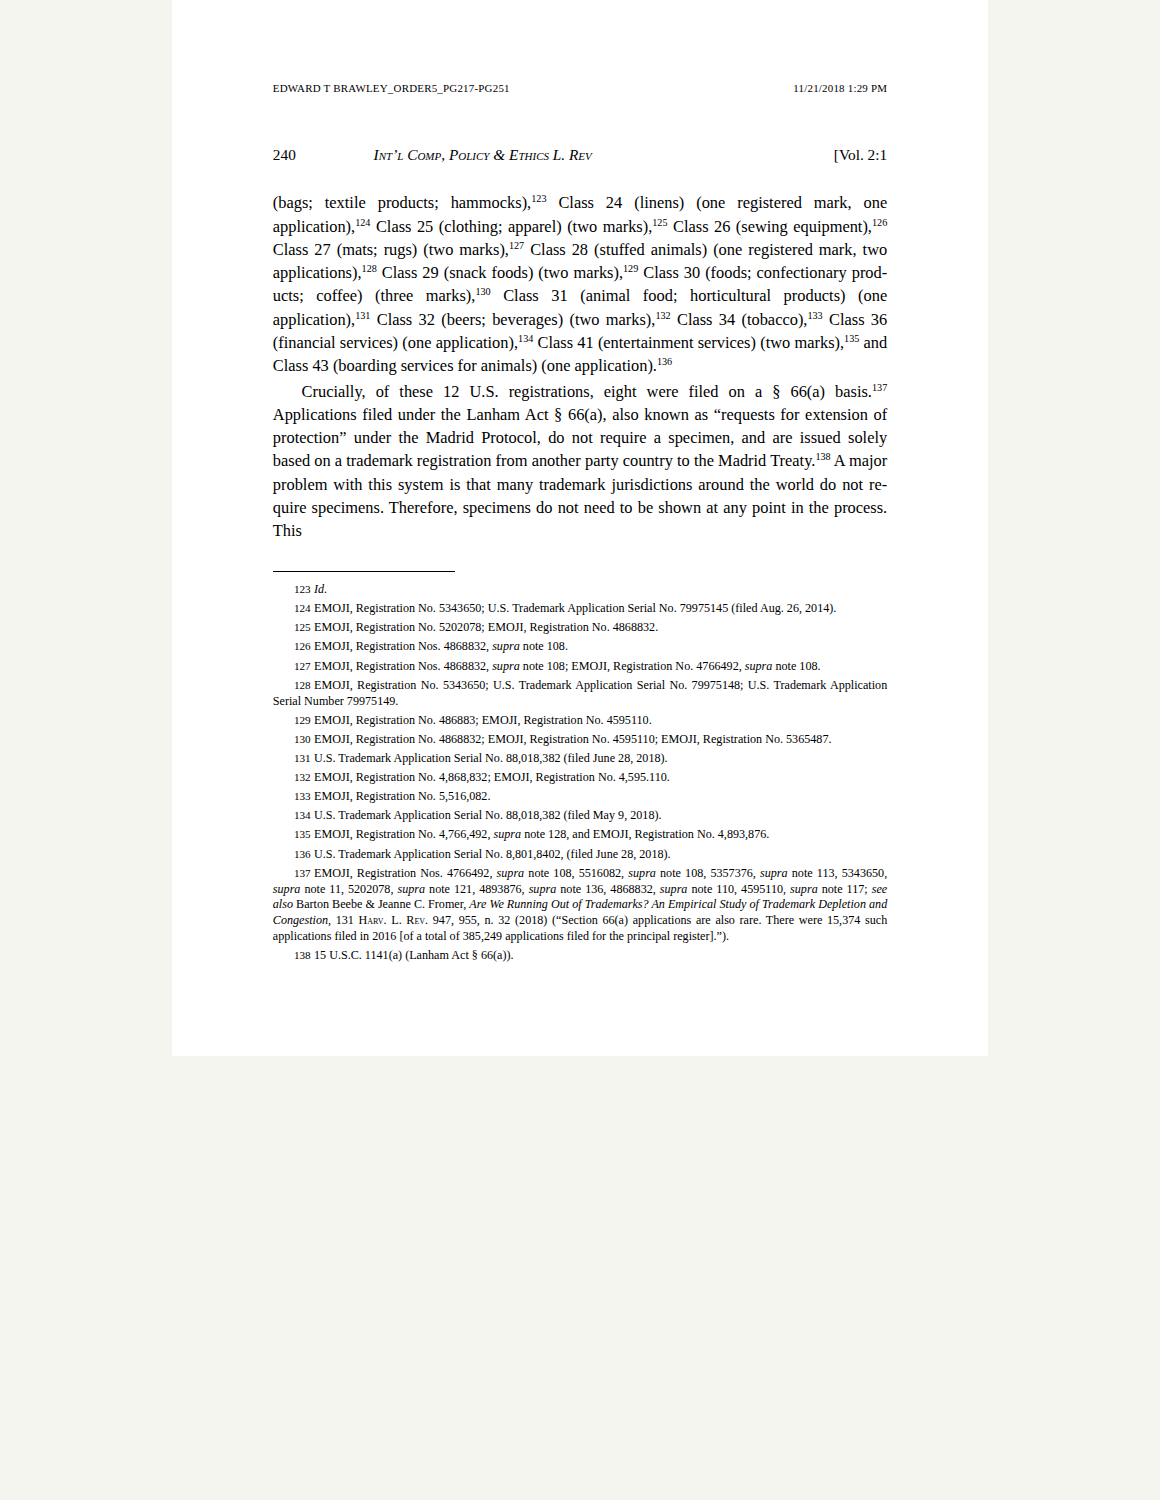Edward T Brawley_Order5_Pg217-Pg251 11/21/2018 1:29 PM
240 Int’l Comp, Policy & Ethics L. Rev [Vol. 2:1
(bags; textile products; hammocks),123 Class 24 (linens) (one registered mark, one application),124 Class 25 (clothing; apparel) (two marks),125 Class 26 (sewing equipment),126 Class 27 (mats; rugs) (two marks),127 Class 28 (stuffed animals) (one registered mark, two applications),128 Class 29 (snack foods) (two marks),129 Class 30 (foods; confectionary products; coffee) (three marks),130 Class 31 (animal food; horticultural products) (one application),131 Class 32 (beers; beverages) (two marks),132 Class 34 (tobacco),133 Class 36 (financial services) (one application),134 Class 41 (entertainment services) (two marks),135 and Class 43 (boarding services for animals) (one application).136
Crucially, of these 12 U.S. registrations, eight were filed on a § 66(a) basis.137 Applications filed under the Lanham Act § 66(a), also known as “requests for extension of protection” under the Madrid Protocol, do not require a specimen, and are issued solely based on a trademark registration from another party country to the Madrid Treaty.138 A major problem with this system is that many trademark jurisdictions around the world do not require specimens. Therefore, specimens do not need to be shown at any point in the process. This
123 Id.
124 EMOJI, Registration No. 5343650; U.S. Trademark Application Serial No. 79975145 (filed Aug. 26, 2014).
125 EMOJI, Registration No. 5202078; EMOJI, Registration No. 4868832.
126 EMOJI, Registration Nos. 4868832, supra note 108.
127 EMOJI, Registration Nos. 4868832, supra note 108; EMOJI, Registration No. 4766492, supra note 108.
128 EMOJI, Registration No. 5343650; U.S. Trademark Application Serial No. 79975148; U.S. Trademark Application Serial Number 79975149.
129 EMOJI, Registration No. 486883; EMOJI, Registration No. 4595110.
130 EMOJI, Registration No. 4868832; EMOJI, Registration No. 4595110; EMOJI, Registration No. 5365487.
131 U.S. Trademark Application Serial No. 88,018,382 (filed June 28, 2018).
132 EMOJI, Registration No. 4,868,832; EMOJI, Registration No. 4,595.110.
133 EMOJI, Registration No. 5,516,082.
134 U.S. Trademark Application Serial No. 88,018,382 (filed May 9, 2018).
135 EMOJI, Registration No. 4,766,492, supra note 128, and EMOJI, Registration No. 4,893,876.
136 U.S. Trademark Application Serial No. 8,801,8402, (filed June 28, 2018).
137 EMOJI, Registration Nos. 4766492, supra note 108, 5516082, supra note 108, 5357376, supra note 113, 5343650, supra note 11, 5202078, supra note 121, 4893876, supra note 136, 4868832, supra note 110, 4595110, supra note 117; see also Barton Beebe & Jeanne C. Fromer, Are We Running Out of Trademarks? An Empirical Study of Trademark Depletion and Congestion, 131 Harv. L. Rev. 947, 955, n. 32 (2018) (“Section 66(a) applications are also rare. There were 15,374 such applications filed in 2016 [of a total of 385,249 applications filed for the principal register].”).
13815 U.S.C. 1141(a) (Lanham Act § 66(a)).